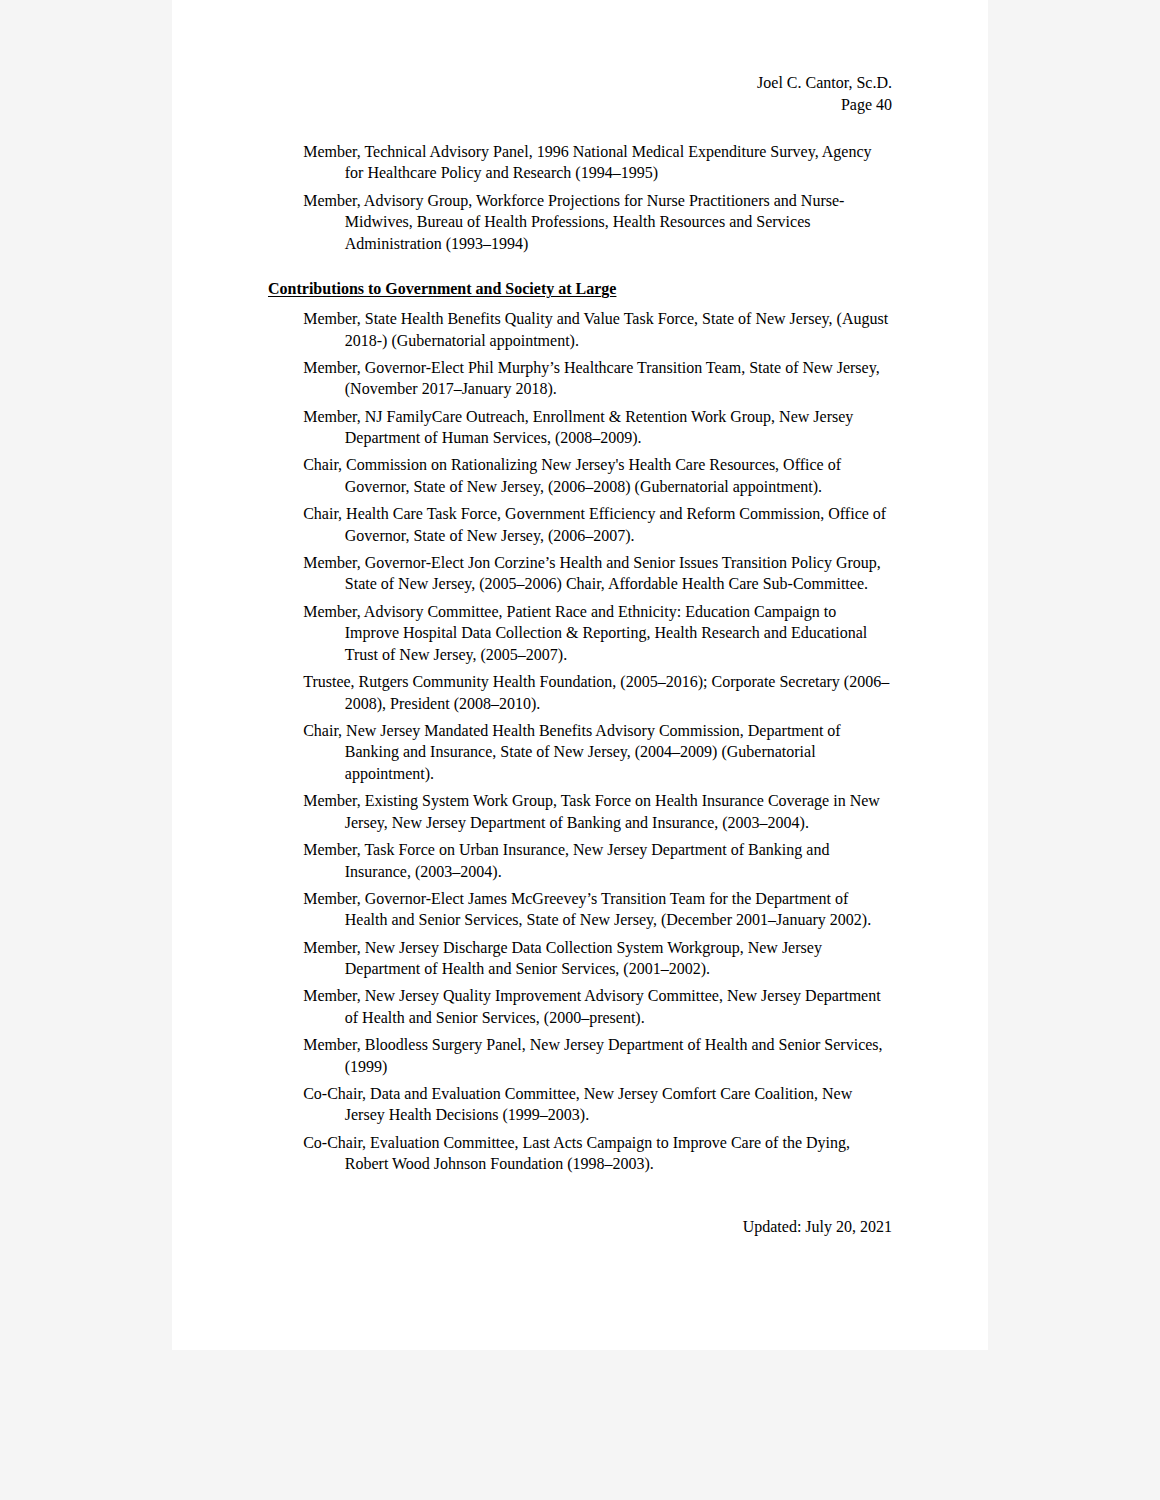Joel C. Cantor, Sc.D. Page 40
Member, Technical Advisory Panel, 1996 National Medical Expenditure Survey, Agency for Healthcare Policy and Research (1994–1995)
Member, Advisory Group, Workforce Projections for Nurse Practitioners and Nurse-Midwives, Bureau of Health Professions, Health Resources and Services Administration (1993–1994)
Contributions to Government and Society at Large
Member, State Health Benefits Quality and Value Task Force, State of New Jersey, (August 2018-) (Gubernatorial appointment).
Member, Governor-Elect Phil Murphy’s Healthcare Transition Team, State of New Jersey, (November 2017–January 2018).
Member, NJ FamilyCare Outreach, Enrollment & Retention Work Group, New Jersey Department of Human Services, (2008–2009).
Chair, Commission on Rationalizing New Jersey's Health Care Resources, Office of Governor, State of New Jersey, (2006–2008) (Gubernatorial appointment).
Chair, Health Care Task Force, Government Efficiency and Reform Commission, Office of Governor, State of New Jersey, (2006–2007).
Member, Governor-Elect Jon Corzine’s Health and Senior Issues Transition Policy Group, State of New Jersey, (2005–2006) Chair, Affordable Health Care Sub-Committee.
Member, Advisory Committee, Patient Race and Ethnicity: Education Campaign to Improve Hospital Data Collection & Reporting, Health Research and Educational Trust of New Jersey, (2005–2007).
Trustee, Rutgers Community Health Foundation, (2005–2016); Corporate Secretary (2006–2008), President (2008–2010).
Chair, New Jersey Mandated Health Benefits Advisory Commission, Department of Banking and Insurance, State of New Jersey, (2004–2009) (Gubernatorial appointment).
Member, Existing System Work Group, Task Force on Health Insurance Coverage in New Jersey, New Jersey Department of Banking and Insurance, (2003–2004).
Member, Task Force on Urban Insurance, New Jersey Department of Banking and Insurance, (2003–2004).
Member, Governor-Elect James McGreevey’s Transition Team for the Department of Health and Senior Services, State of New Jersey, (December 2001–January 2002).
Member, New Jersey Discharge Data Collection System Workgroup, New Jersey Department of Health and Senior Services, (2001–2002).
Member, New Jersey Quality Improvement Advisory Committee, New Jersey Department of Health and Senior Services, (2000–present).
Member, Bloodless Surgery Panel, New Jersey Department of Health and Senior Services, (1999)
Co-Chair, Data and Evaluation Committee, New Jersey Comfort Care Coalition, New Jersey Health Decisions (1999–2003).
Co-Chair, Evaluation Committee, Last Acts Campaign to Improve Care of the Dying, Robert Wood Johnson Foundation (1998–2003).
Updated: July 20, 2021